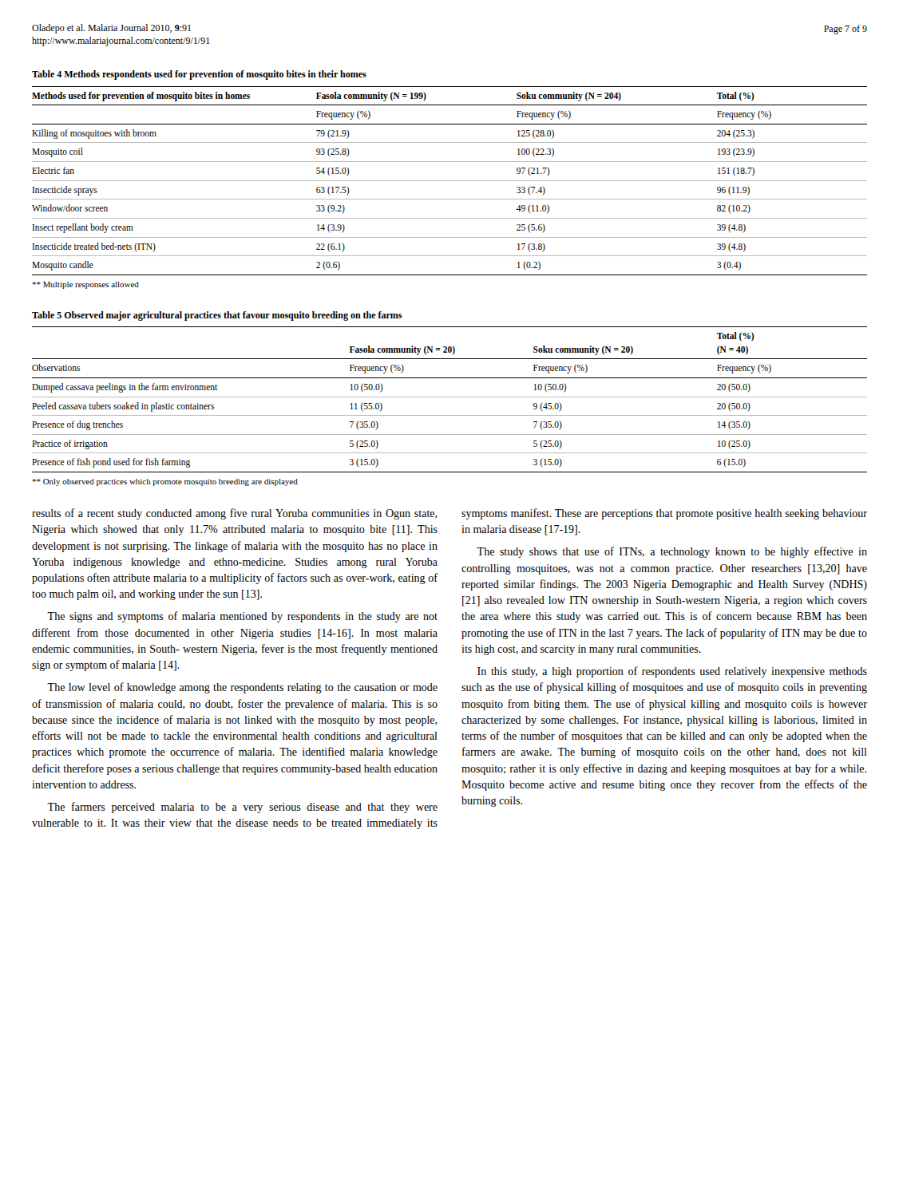Oladepo et al. Malaria Journal 2010, 9:91
http://www.malariajournal.com/content/9/1/91
Page 7 of 9
Table 4 Methods respondents used for prevention of mosquito bites in their homes
| Methods used for prevention of mosquito bites in homes | Fasola community (N = 199) | Soku community (N = 204) | Total (%) |
| --- | --- | --- | --- |
| | Frequency (%) | Frequency (%) | Frequency (%) |
| Killing of mosquitoes with broom | 79 (21.9) | 125 (28.0) | 204 (25.3) |
| Mosquito coil | 93 (25.8) | 100 (22.3) | 193 (23.9) |
| Electric fan | 54 (15.0) | 97 (21.7) | 151 (18.7) |
| Insecticide sprays | 63 (17.5) | 33 (7.4) | 96 (11.9) |
| Window/door screen | 33 (9.2) | 49 (11.0) | 82 (10.2) |
| Insect repellant body cream | 14 (3.9) | 25 (5.6) | 39 (4.8) |
| Insecticide treated bed-nets (ITN) | 22 (6.1) | 17 (3.8) | 39 (4.8) |
| Mosquito candle | 2 (0.6) | 1 (0.2) | 3 (0.4) |
** Multiple responses allowed
Table 5 Observed major agricultural practices that favour mosquito breeding on the farms
| | Fasola community (N = 20) | Soku community (N = 20) | Total (%) (N = 40) |
| --- | --- | --- | --- |
| Observations | Frequency (%) | Frequency (%) | Frequency (%) |
| Dumped cassava peelings in the farm environment | 10 (50.0) | 10 (50.0) | 20 (50.0) |
| Peeled cassava tubers soaked in plastic containers | 11 (55.0) | 9 (45.0) | 20 (50.0) |
| Presence of dug trenches | 7 (35.0) | 7 (35.0) | 14 (35.0) |
| Practice of irrigation | 5 (25.0) | 5 (25.0) | 10 (25.0) |
| Presence of fish pond used for fish farming | 3 (15.0) | 3 (15.0) | 6 (15.0) |
** Only observed practices which promote mosquito breeding are displayed
results of a recent study conducted among five rural Yoruba communities in Ogun state, Nigeria which showed that only 11.7% attributed malaria to mosquito bite [11]. This development is not surprising. The linkage of malaria with the mosquito has no place in Yoruba indigenous knowledge and ethno-medicine. Studies among rural Yoruba populations often attribute malaria to a multiplicity of factors such as over-work, eating of too much palm oil, and working under the sun [13].
The signs and symptoms of malaria mentioned by respondents in the study are not different from those documented in other Nigeria studies [14-16]. In most malaria endemic communities, in South- western Nigeria, fever is the most frequently mentioned sign or symptom of malaria [14].
The low level of knowledge among the respondents relating to the causation or mode of transmission of malaria could, no doubt, foster the prevalence of malaria. This is so because since the incidence of malaria is not linked with the mosquito by most people, efforts will not be made to tackle the environmental health conditions and agricultural practices which promote the occurrence of malaria. The identified malaria knowledge deficit therefore poses a serious challenge that requires community-based health education intervention to address.
The farmers perceived malaria to be a very serious disease and that they were vulnerable to it. It was their view that the disease needs to be treated immediately its symptoms manifest. These are perceptions that promote positive health seeking behaviour in malaria disease [17-19].
The study shows that use of ITNs, a technology known to be highly effective in controlling mosquitoes, was not a common practice. Other researchers [13,20] have reported similar findings. The 2003 Nigeria Demographic and Health Survey (NDHS) [21] also revealed low ITN ownership in South-western Nigeria, a region which covers the area where this study was carried out. This is of concern because RBM has been promoting the use of ITN in the last 7 years. The lack of popularity of ITN may be due to its high cost, and scarcity in many rural communities.
In this study, a high proportion of respondents used relatively inexpensive methods such as the use of physical killing of mosquitoes and use of mosquito coils in preventing mosquito from biting them. The use of physical killing and mosquito coils is however characterized by some challenges. For instance, physical killing is laborious, limited in terms of the number of mosquitoes that can be killed and can only be adopted when the farmers are awake. The burning of mosquito coils on the other hand, does not kill mosquito; rather it is only effective in dazing and keeping mosquitoes at bay for a while. Mosquito become active and resume biting once they recover from the effects of the burning coils.